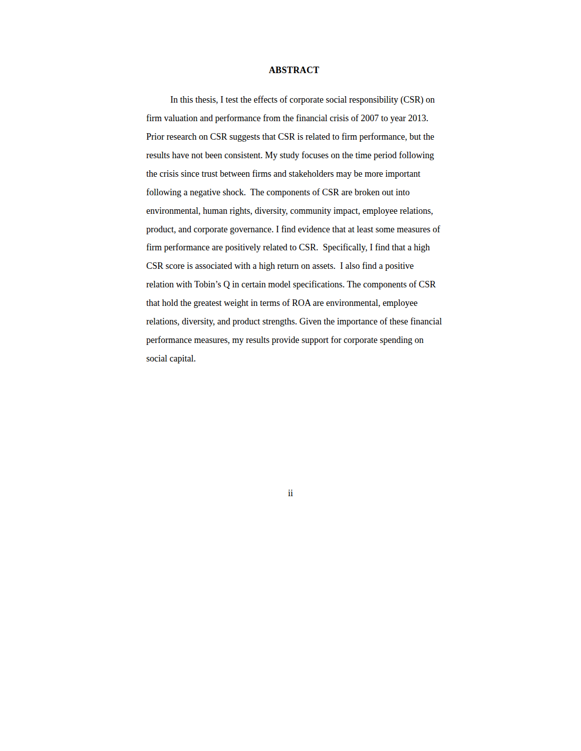ABSTRACT
In this thesis, I test the effects of corporate social responsibility (CSR) on firm valuation and performance from the financial crisis of 2007 to year 2013. Prior research on CSR suggests that CSR is related to firm performance, but the results have not been consistent. My study focuses on the time period following the crisis since trust between firms and stakeholders may be more important following a negative shock. The components of CSR are broken out into environmental, human rights, diversity, community impact, employee relations, product, and corporate governance. I find evidence that at least some measures of firm performance are positively related to CSR. Specifically, I find that a high CSR score is associated with a high return on assets. I also find a positive relation with Tobin’s Q in certain model specifications. The components of CSR that hold the greatest weight in terms of ROA are environmental, employee relations, diversity, and product strengths. Given the importance of these financial performance measures, my results provide support for corporate spending on social capital.
ii